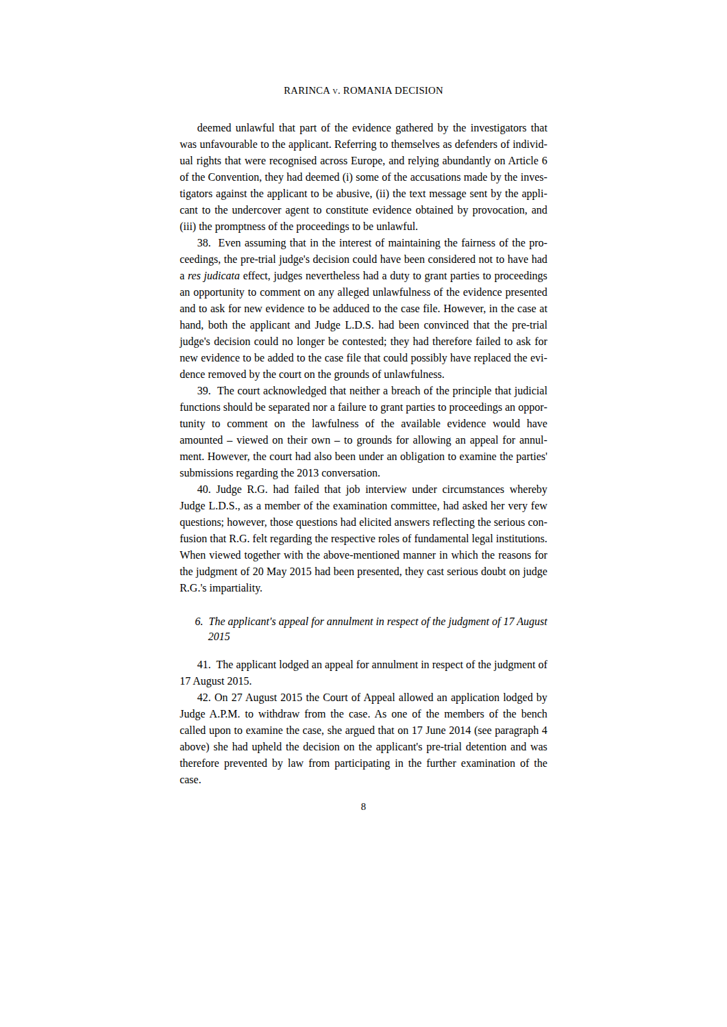RARINCA v. ROMANIA DECISION
deemed unlawful that part of the evidence gathered by the investigators that was unfavourable to the applicant. Referring to themselves as defenders of individual rights that were recognised across Europe, and relying abundantly on Article 6 of the Convention, they had deemed (i) some of the accusations made by the investigators against the applicant to be abusive, (ii) the text message sent by the applicant to the undercover agent to constitute evidence obtained by provocation, and (iii) the promptness of the proceedings to be unlawful.
38. Even assuming that in the interest of maintaining the fairness of the proceedings, the pre-trial judge's decision could have been considered not to have had a res judicata effect, judges nevertheless had a duty to grant parties to proceedings an opportunity to comment on any alleged unlawfulness of the evidence presented and to ask for new evidence to be adduced to the case file. However, in the case at hand, both the applicant and Judge L.D.S. had been convinced that the pre-trial judge's decision could no longer be contested; they had therefore failed to ask for new evidence to be added to the case file that could possibly have replaced the evidence removed by the court on the grounds of unlawfulness.
39. The court acknowledged that neither a breach of the principle that judicial functions should be separated nor a failure to grant parties to proceedings an opportunity to comment on the lawfulness of the available evidence would have amounted – viewed on their own – to grounds for allowing an appeal for annulment. However, the court had also been under an obligation to examine the parties' submissions regarding the 2013 conversation.
40. Judge R.G. had failed that job interview under circumstances whereby Judge L.D.S., as a member of the examination committee, had asked her very few questions; however, those questions had elicited answers reflecting the serious confusion that R.G. felt regarding the respective roles of fundamental legal institutions. When viewed together with the above-mentioned manner in which the reasons for the judgment of 20 May 2015 had been presented, they cast serious doubt on judge R.G.'s impartiality.
6. The applicant's appeal for annulment in respect of the judgment of 17 August 2015
41. The applicant lodged an appeal for annulment in respect of the judgment of 17 August 2015.
42. On 27 August 2015 the Court of Appeal allowed an application lodged by Judge A.P.M. to withdraw from the case. As one of the members of the bench called upon to examine the case, she argued that on 17 June 2014 (see paragraph 4 above) she had upheld the decision on the applicant's pre-trial detention and was therefore prevented by law from participating in the further examination of the case.
8